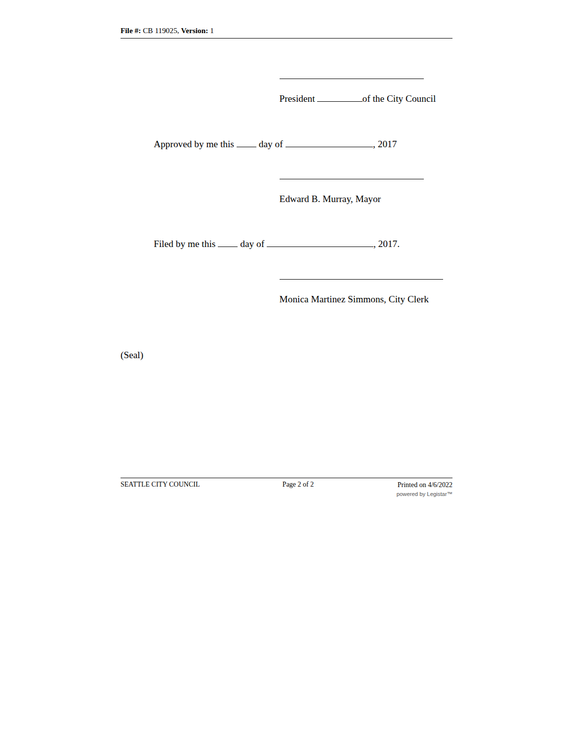File #: CB 119025, Version: 1
President of the City Council
Approved by me this day of , 2017
Edward B. Murray, Mayor
Filed by me this day of , 2017.
Monica Martinez Simmons, City Clerk
(Seal)
SEATTLE CITY COUNCIL
Page 2 of 2
Printed on 4/6/2022
powered by Legistar™